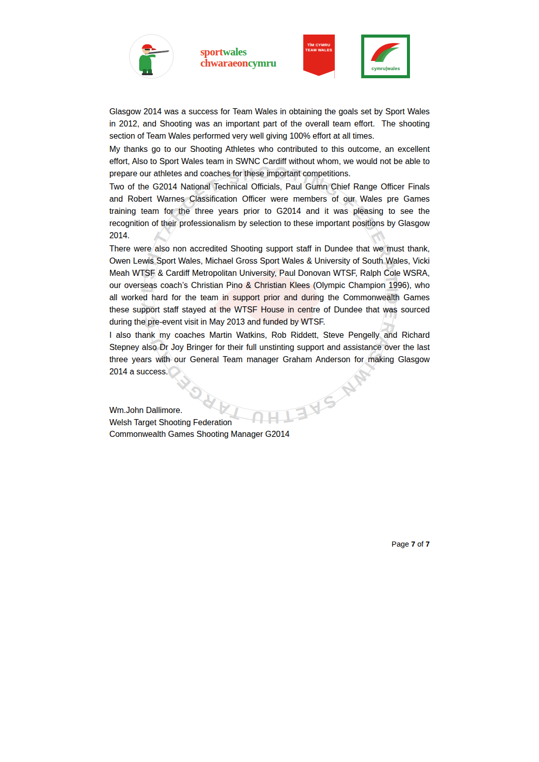sportwales
chwaraeoncymru
TÎM CYMRU
TEAM WALES
cymru|wales
WELSH TARGET SHOOTING FEDERATION FFEDERASIWN SAETHU TARGEDAU CYMRU
Glasgow 2014 was a success for Team Wales in obtaining the goals set by Sport Wales in 2012, and Shooting was an important part of the overall team effort. The shooting section of Team Wales performed very well giving 100% effort at all times.
My thanks go to our Shooting Athletes who contributed to this outcome, an excellent effort, Also to Sport Wales team in SWNC Cardiff without whom, we would not be able to prepare our athletes and coaches for these important competitions.
Two of the G2014 National Technical Officials, Paul Gumn Chief Range Officer Finals and Robert Warnes Classification Officer were members of our Wales pre Games training team for the three years prior to G2014 and it was pleasing to see the recognition of their professionalism by selection to these important positions by Glasgow 2014.
There were also non accredited Shooting support staff in Dundee that we must thank, Owen Lewis Sport Wales, Michael Gross Sport Wales & University of South Wales, Vicki Meah WTSF & Cardiff Metropolitan University, Paul Donovan WTSF, Ralph Cole WSRA, our overseas coach’s Christian Pino & Christian Klees (Olympic Champion 1996), who all worked hard for the team in support prior and during the Commonwealth Games these support staff stayed at the WTSF House in centre of Dundee that was sourced during the pre-event visit in May 2013 and funded by WTSF.
I also thank my coaches Martin Watkins, Rob Riddett, Steve Pengelly and Richard Stepney also Dr Joy Bringer for their full unstinting support and assistance over the last three years with our General Team manager Graham Anderson for making Glasgow 2014 a success.
Wm.John Dallimore.
Welsh Target Shooting Federation
Commonwealth Games Shooting Manager G2014
Page 7 of 7